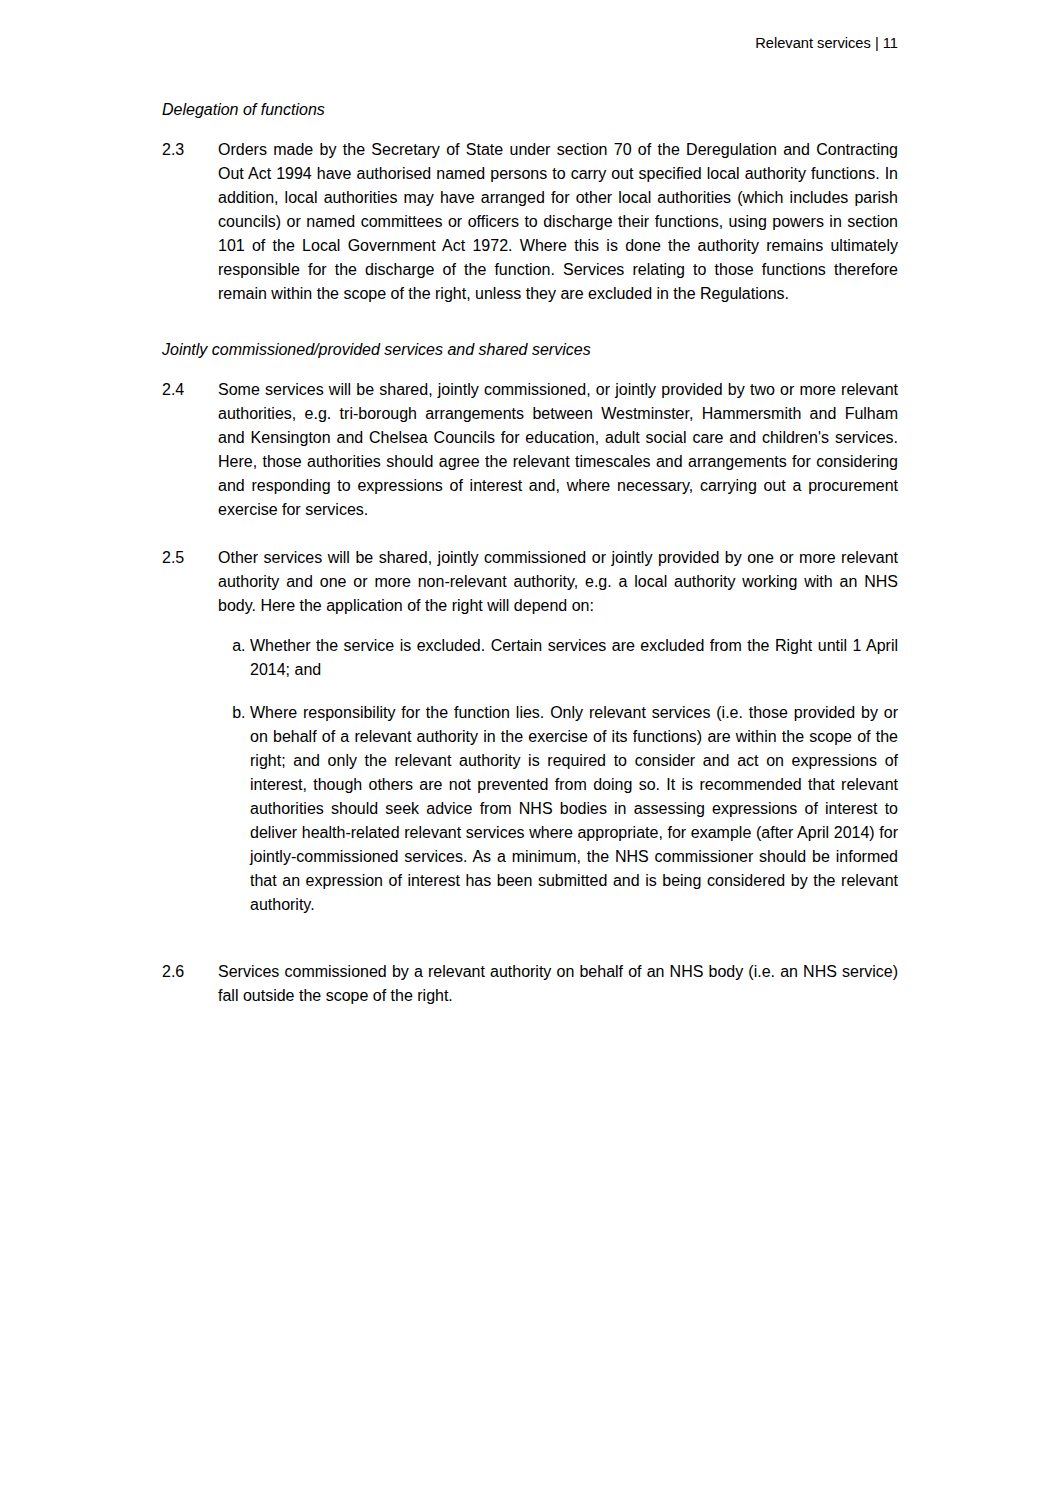Relevant services | 11
Delegation of functions
2.3
Orders made by the Secretary of State under section 70 of the Deregulation and Contracting Out Act 1994 have authorised named persons to carry out specified local authority functions. In addition, local authorities may have arranged for other local authorities (which includes parish councils) or named committees or officers to discharge their functions, using powers in section 101 of the Local Government Act 1972. Where this is done the authority remains ultimately responsible for the discharge of the function. Services relating to those functions therefore remain within the scope of the right, unless they are excluded in the Regulations.
Jointly commissioned/provided services and shared services
2.4
Some services will be shared, jointly commissioned, or jointly provided by two or more relevant authorities, e.g. tri-borough arrangements between Westminster, Hammersmith and Fulham and Kensington and Chelsea Councils for education, adult social care and children's services. Here, those authorities should agree the relevant timescales and arrangements for considering and responding to expressions of interest and, where necessary, carrying out a procurement exercise for services.
2.5
Other services will be shared, jointly commissioned or jointly provided by one or more relevant authority and one or more non-relevant authority, e.g. a local authority working with an NHS body. Here the application of the right will depend on:
Whether the service is excluded. Certain services are excluded from the Right until 1 April 2014; and
Where responsibility for the function lies. Only relevant services (i.e. those provided by or on behalf of a relevant authority in the exercise of its functions) are within the scope of the right; and only the relevant authority is required to consider and act on expressions of interest, though others are not prevented from doing so. It is recommended that relevant authorities should seek advice from NHS bodies in assessing expressions of interest to deliver health-related relevant services where appropriate, for example (after April 2014) for jointly-commissioned services. As a minimum, the NHS commissioner should be informed that an expression of interest has been submitted and is being considered by the relevant authority.
2.6
Services commissioned by a relevant authority on behalf of an NHS body (i.e. an NHS service) fall outside the scope of the right.